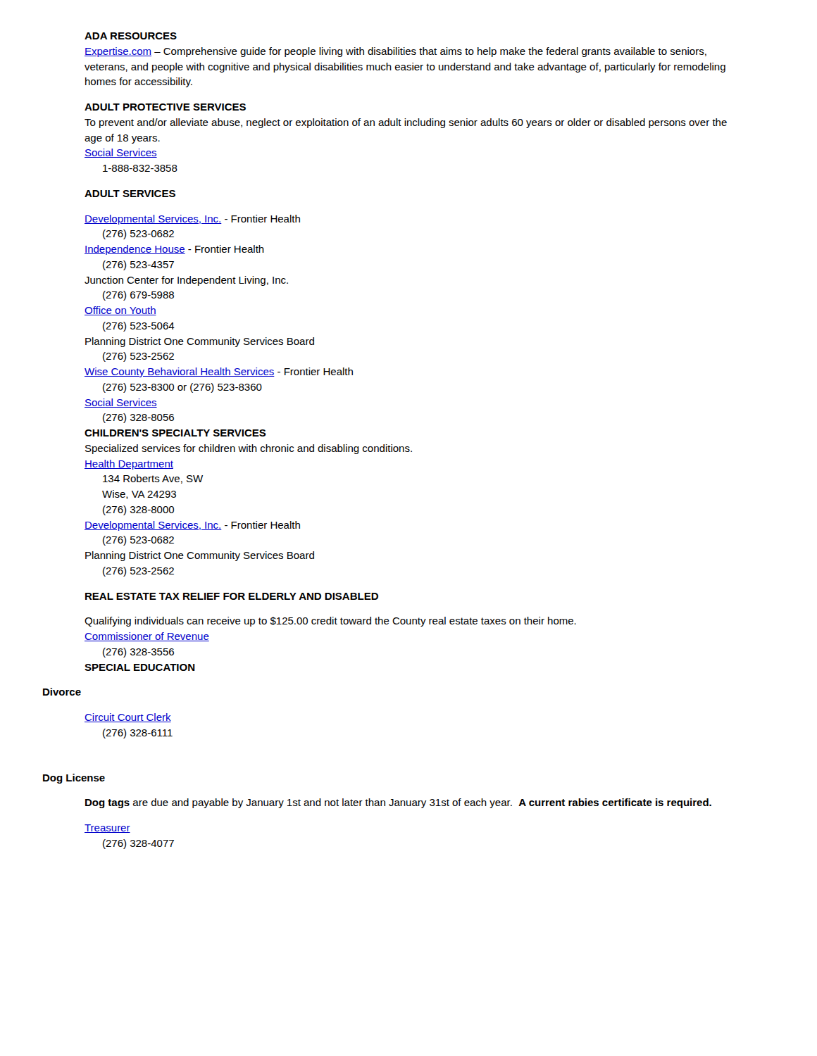ADA RESOURCES
Expertise.com – Comprehensive guide for people living with disabilities that aims to help make the federal grants available to seniors, veterans, and people with cognitive and physical disabilities much easier to understand and take advantage of, particularly for remodeling homes for accessibility.
ADULT PROTECTIVE SERVICES
To prevent and/or alleviate abuse, neglect or exploitation of an adult including senior adults 60 years or older or disabled persons over the age of 18 years.
Social Services
1-888-832-3858
ADULT SERVICES
Developmental Services, Inc. - Frontier Health
(276) 523-0682
Independence House - Frontier Health
(276) 523-4357
Junction Center for Independent Living, Inc.
(276) 679-5988
Office on Youth
(276) 523-5064
Planning District One Community Services Board
(276) 523-2562
Wise County Behavioral Health Services - Frontier Health
(276) 523-8300 or (276) 523-8360
Social Services
(276) 328-8056
CHILDREN'S SPECIALTY SERVICES
Specialized services for children with chronic and disabling conditions.
Health Department
134 Roberts Ave, SW
Wise, VA 24293
(276) 328-8000
Developmental Services, Inc. - Frontier Health
(276) 523-0682
Planning District One Community Services Board
(276) 523-2562
REAL ESTATE TAX RELIEF FOR ELDERLY AND DISABLED
Qualifying individuals can receive up to $125.00 credit toward the County real estate taxes on their home.
Commissioner of Revenue
(276) 328-3556
SPECIAL EDUCATION
Divorce
Circuit Court Clerk
(276) 328-6111
Dog License
Dog tags are due and payable by January 1st and not later than January 31st of each year. A current rabies certificate is required.
Treasurer
(276) 328-4077